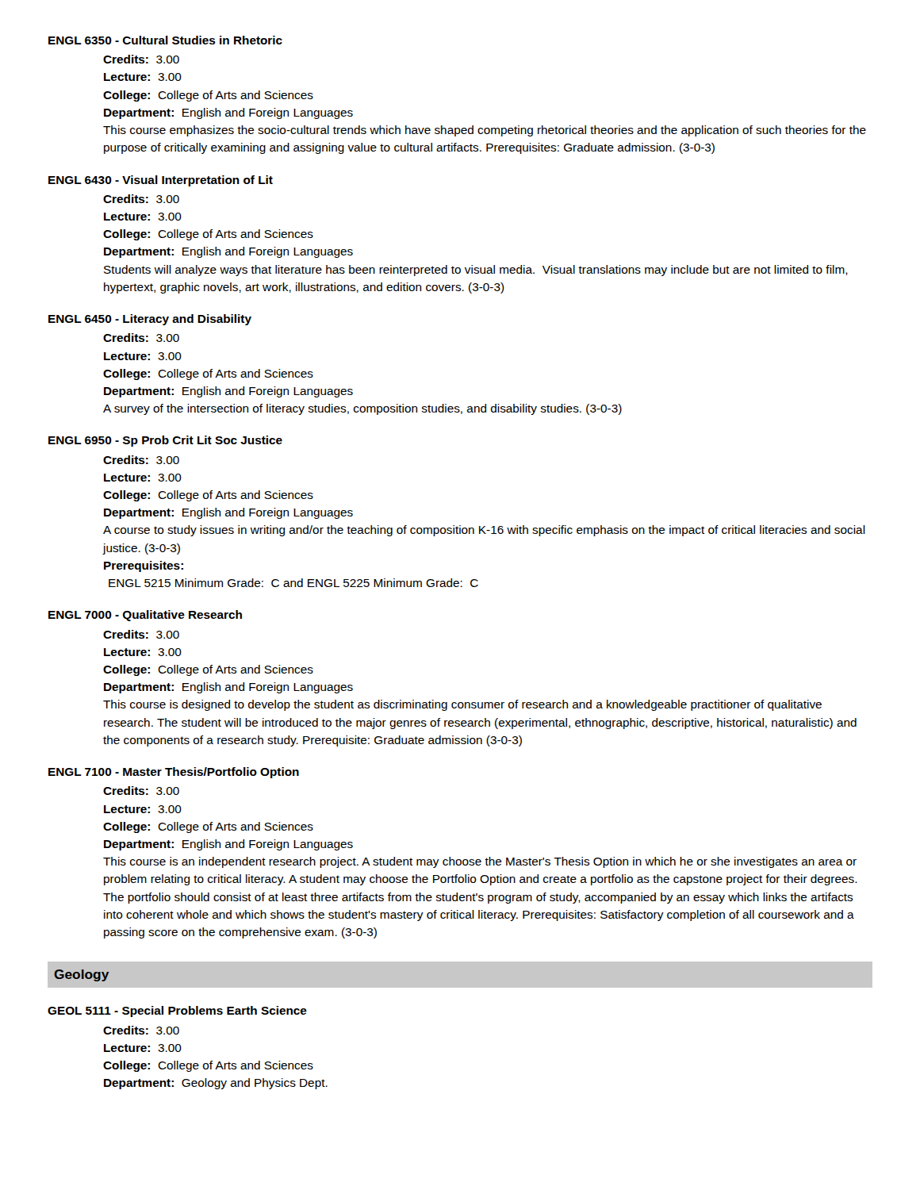ENGL 6350 - Cultural Studies in Rhetoric
Credits: 3.00
Lecture: 3.00
College: College of Arts and Sciences
Department: English and Foreign Languages
This course emphasizes the socio-cultural trends which have shaped competing rhetorical theories and the application of such theories for the purpose of critically examining and assigning value to cultural artifacts. Prerequisites: Graduate admission. (3-0-3)
ENGL 6430 - Visual Interpretation of Lit
Credits: 3.00
Lecture: 3.00
College: College of Arts and Sciences
Department: English and Foreign Languages
Students will analyze ways that literature has been reinterpreted to visual media. Visual translations may include but are not limited to film, hypertext, graphic novels, art work, illustrations, and edition covers. (3-0-3)
ENGL 6450 - Literacy and Disability
Credits: 3.00
Lecture: 3.00
College: College of Arts and Sciences
Department: English and Foreign Languages
A survey of the intersection of literacy studies, composition studies, and disability studies. (3-0-3)
ENGL 6950 - Sp Prob Crit Lit Soc Justice
Credits: 3.00
Lecture: 3.00
College: College of Arts and Sciences
Department: English and Foreign Languages
A course to study issues in writing and/or the teaching of composition K-16 with specific emphasis on the impact of critical literacies and social justice. (3-0-3)
Prerequisites:
ENGL 5215 Minimum Grade: C and ENGL 5225 Minimum Grade: C
ENGL 7000 - Qualitative Research
Credits: 3.00
Lecture: 3.00
College: College of Arts and Sciences
Department: English and Foreign Languages
This course is designed to develop the student as discriminating consumer of research and a knowledgeable practitioner of qualitative research. The student will be introduced to the major genres of research (experimental, ethnographic, descriptive, historical, naturalistic) and the components of a research study. Prerequisite: Graduate admission (3-0-3)
ENGL 7100 - Master Thesis/Portfolio Option
Credits: 3.00
Lecture: 3.00
College: College of Arts and Sciences
Department: English and Foreign Languages
This course is an independent research project. A student may choose the Master's Thesis Option in which he or she investigates an area or problem relating to critical literacy. A student may choose the Portfolio Option and create a portfolio as the capstone project for their degrees. The portfolio should consist of at least three artifacts from the student's program of study, accompanied by an essay which links the artifacts into coherent whole and which shows the student's mastery of critical literacy. Prerequisites: Satisfactory completion of all coursework and a passing score on the comprehensive exam. (3-0-3)
Geology
GEOL 5111 - Special Problems Earth Science
Credits: 3.00
Lecture: 3.00
College: College of Arts and Sciences
Department: Geology and Physics Dept.